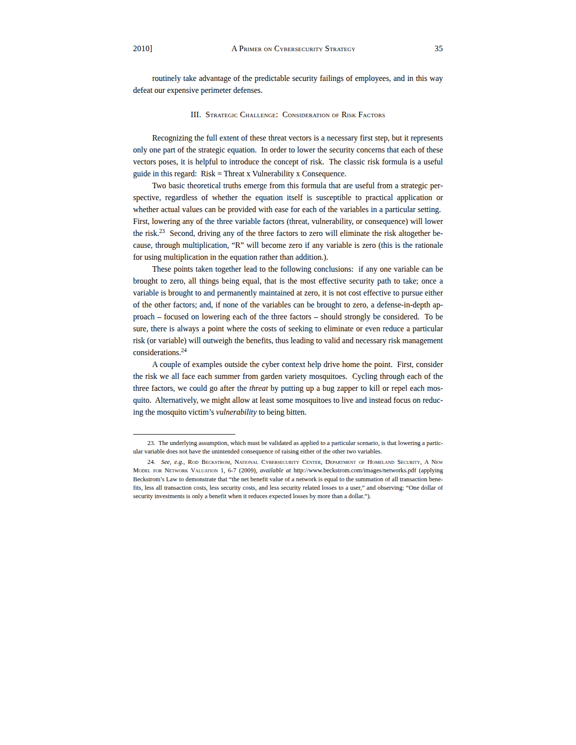2010] A Primer on Cybersecurity Strategy 35
routinely take advantage of the predictable security failings of employees, and in this way defeat our expensive perimeter defenses.
III. Strategic Challenge: Consideration of Risk Factors
Recognizing the full extent of these threat vectors is a necessary first step, but it represents only one part of the strategic equation. In order to lower the security concerns that each of these vectors poses, it is helpful to introduce the concept of risk. The classic risk formula is a useful guide in this regard: Risk = Threat x Vulnerability x Consequence.
Two basic theoretical truths emerge from this formula that are useful from a strategic perspective, regardless of whether the equation itself is susceptible to practical application or whether actual values can be provided with ease for each of the variables in a particular setting. First, lowering any of the three variable factors (threat, vulnerability, or consequence) will lower the risk.23 Second, driving any of the three factors to zero will eliminate the risk altogether because, through multiplication, “R” will become zero if any variable is zero (this is the rationale for using multiplication in the equation rather than addition.).
These points taken together lead to the following conclusions: if any one variable can be brought to zero, all things being equal, that is the most effective security path to take; once a variable is brought to and permanently maintained at zero, it is not cost effective to pursue either of the other factors; and, if none of the variables can be brought to zero, a defense-in-depth approach – focused on lowering each of the three factors – should strongly be considered. To be sure, there is always a point where the costs of seeking to eliminate or even reduce a particular risk (or variable) will outweigh the benefits, thus leading to valid and necessary risk management considerations.24
A couple of examples outside the cyber context help drive home the point. First, consider the risk we all face each summer from garden variety mosquitoes. Cycling through each of the three factors, we could go after the threat by putting up a bug zapper to kill or repel each mosquito. Alternatively, we might allow at least some mosquitoes to live and instead focus on reducing the mosquito victim’s vulnerability to being bitten.
23. The underlying assumption, which must be validated as applied to a particular scenario, is that lowering a particular variable does not have the unintended consequence of raising either of the other two variables.
24. See, e.g., Rod Beckstrom, National Cybersecurity Center, Department of Homeland Security, A New Model for Network Valuation 1, 6-7 (2009), available at http://www.beckstrom.com/images/networks.pdf (applying Beckstrom’s Law to demonstrate that “the net benefit value of a network is equal to the summation of all transaction benefits, less all transaction costs, less security costs, and less security related losses to a user,” and observing: “One dollar of security investments is only a benefit when it reduces expected losses by more than a dollar.”).